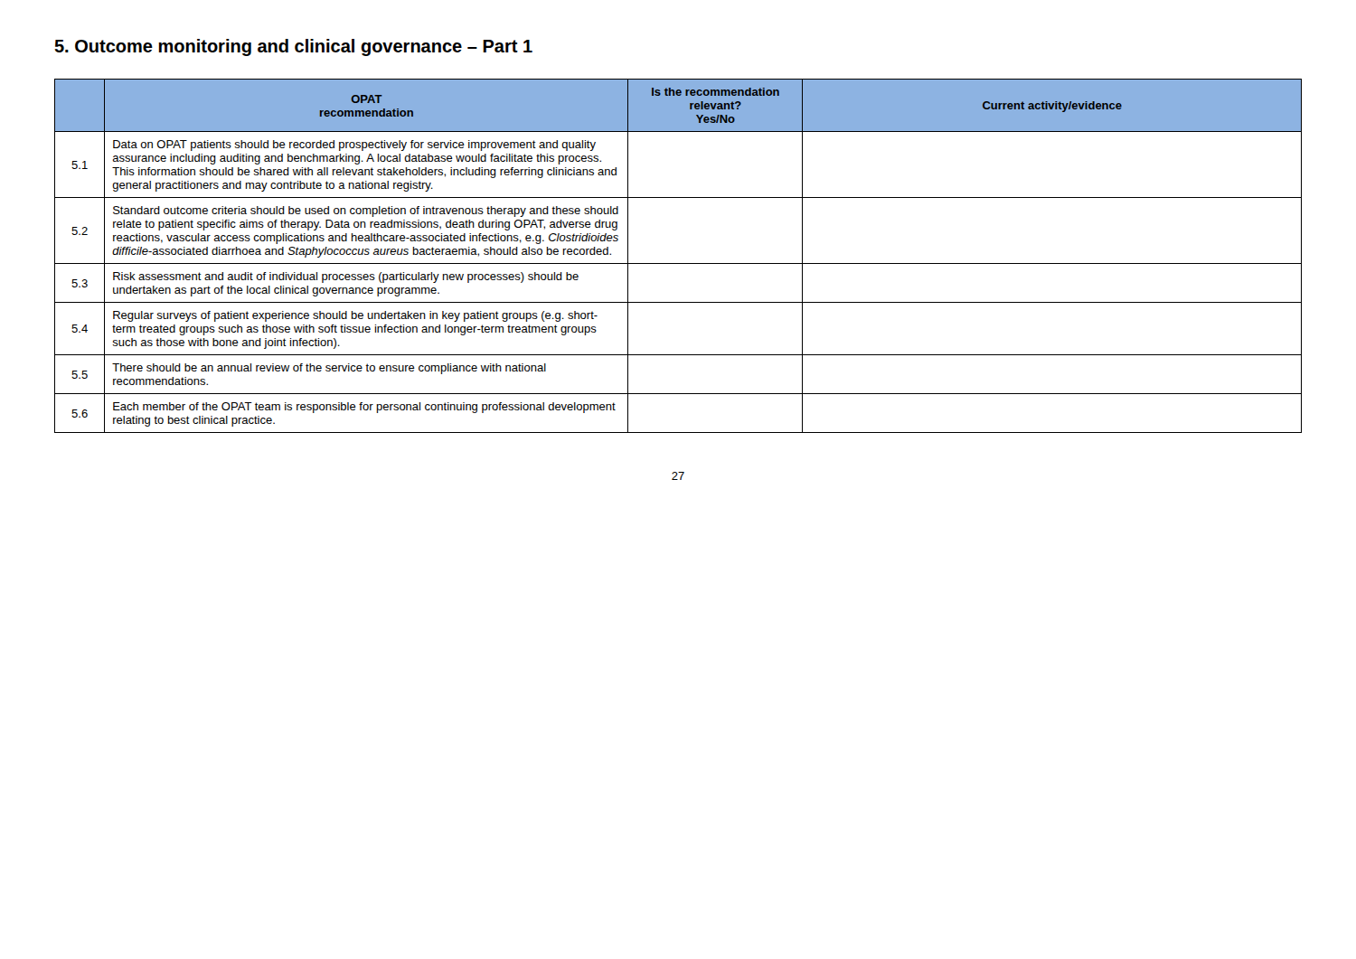5. Outcome monitoring and clinical governance – Part 1
| | OPAT recommendation | Is the recommendation relevant? Yes/No | Current activity/evidence |
| --- | --- | --- | --- |
| 5.1 | Data on OPAT patients should be recorded prospectively for service improvement and quality assurance including auditing and benchmarking. A local database would facilitate this process. This information should be shared with all relevant stakeholders, including referring clinicians and general practitioners and may contribute to a national registry. | | |
| 5.2 | Standard outcome criteria should be used on completion of intravenous therapy and these should relate to patient specific aims of therapy. Data on readmissions, death during OPAT, adverse drug reactions, vascular access complications and healthcare-associated infections, e.g. Clostridioides difficile -associated diarrhoea and Staphylococcus aureus bacteraemia, should also be recorded. | | |
| 5.3 | Risk assessment and audit of individual processes (particularly new processes) should be undertaken as part of the local clinical governance programme. | | |
| 5.4 | Regular surveys of patient experience should be undertaken in key patient groups (e.g. short-term treated groups such as those with soft tissue infection and longer-term treatment groups such as those with bone and joint infection). | | |
| 5.5 | There should be an annual review of the service to ensure compliance with national recommendations. | | |
| 5.6 | Each member of the OPAT team is responsible for personal continuing professional development relating to best clinical practice. | | |
27